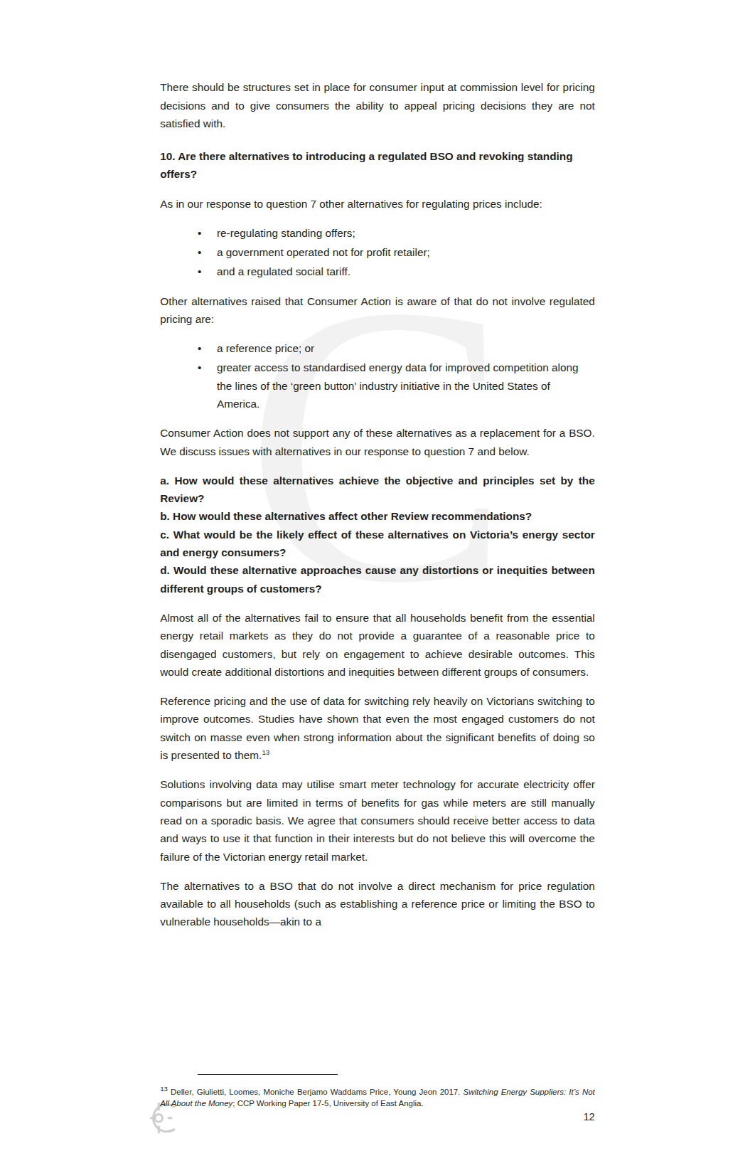C
There should be structures set in place for consumer input at commission level for pricing decisions and to give consumers the ability to appeal pricing decisions they are not satisfied with.
10. Are there alternatives to introducing a regulated BSO and revoking standing offers?
As in our response to question 7 other alternatives for regulating prices include:
re-regulating standing offers;
a government operated not for profit retailer;
and a regulated social tariff.
Other alternatives raised that Consumer Action is aware of that do not involve regulated pricing are:
a reference price; or
greater access to standardised energy data for improved competition along the lines of the ‘green button’ industry initiative in the United States of America.
Consumer Action does not support any of these alternatives as a replacement for a BSO. We discuss issues with alternatives in our response to question 7 and below.
a. How would these alternatives achieve the objective and principles set by the Review? b. How would these alternatives affect other Review recommendations? c. What would be the likely effect of these alternatives on Victoria’s energy sector and energy consumers? d. Would these alternative approaches cause any distortions or inequities between different groups of customers?
Almost all of the alternatives fail to ensure that all households benefit from the essential energy retail markets as they do not provide a guarantee of a reasonable price to disengaged customers, but rely on engagement to achieve desirable outcomes. This would create additional distortions and inequities between different groups of consumers.
Reference pricing and the use of data for switching rely heavily on Victorians switching to improve outcomes. Studies have shown that even the most engaged customers do not switch on masse even when strong information about the significant benefits of doing so is presented to them.13
Solutions involving data may utilise smart meter technology for accurate electricity offer comparisons but are limited in terms of benefits for gas while meters are still manually read on a sporadic basis. We agree that consumers should receive better access to data and ways to use it that function in their interests but do not believe this will overcome the failure of the Victorian energy retail market.
The alternatives to a BSO that do not involve a direct mechanism for price regulation available to all households (such as establishing a reference price or limiting the BSO to vulnerable households—akin to a
13 Deller, Giulietti, Loomes, Moniche Berjamo Waddams Price, Young Jeon 2017. Switching Energy Suppliers: It’s Not All About the Money; CCP Working Paper 17-5, University of East Anglia.
12